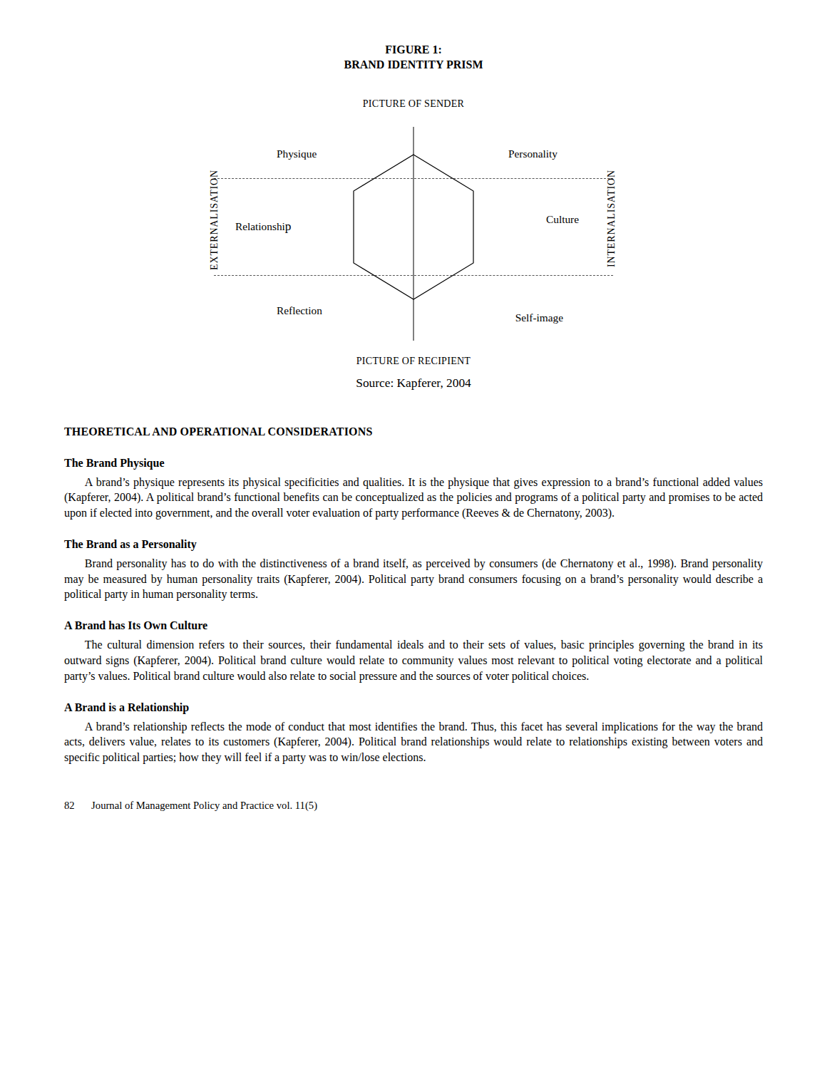FIGURE 1:
BRAND IDENTITY PRISM
PICTURE OF SENDER
Physique Personality Relationship Culture Reflection Self-image EXTERNALISATION INTERNALISATION
PICTURE OF RECIPIENT
Source: Kapferer, 2004
THEORETICAL AND OPERATIONAL CONSIDERATIONS
The Brand Physique
A brand’s physique represents its physical specificities and qualities. It is the physique that gives expression to a brand’s functional added values (Kapferer, 2004). A political brand’s functional benefits can be conceptualized as the policies and programs of a political party and promises to be acted upon if elected into government, and the overall voter evaluation of party performance (Reeves & de Chernatony, 2003).
The Brand as a Personality
Brand personality has to do with the distinctiveness of a brand itself, as perceived by consumers (de Chernatony et al., 1998). Brand personality may be measured by human personality traits (Kapferer, 2004). Political party brand consumers focusing on a brand’s personality would describe a political party in human personality terms.
A Brand has Its Own Culture
The cultural dimension refers to their sources, their fundamental ideals and to their sets of values, basic principles governing the brand in its outward signs (Kapferer, 2004). Political brand culture would relate to community values most relevant to political voting electorate and a political party’s values. Political brand culture would also relate to social pressure and the sources of voter political choices.
A Brand is a Relationship
A brand’s relationship reflects the mode of conduct that most identifies the brand. Thus, this facet has several implications for the way the brand acts, delivers value, relates to its customers (Kapferer, 2004). Political brand relationships would relate to relationships existing between voters and specific political parties; how they will feel if a party was to win/lose elections.
82 Journal of Management Policy and Practice vol. 11(5)